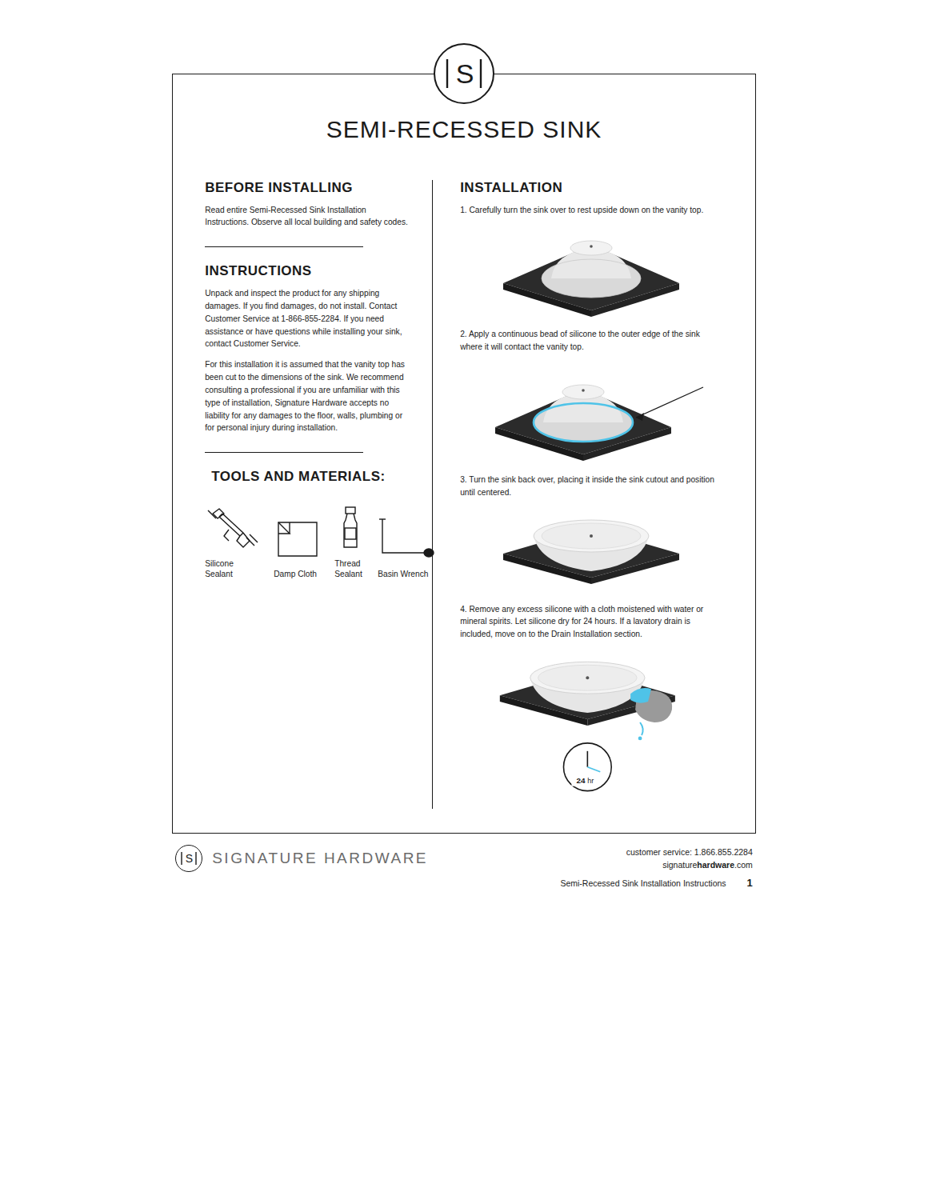S
SEMI-RECESSED SINK
BEFORE INSTALLING
Read entire Semi-Recessed Sink Installation Instructions. Observe all local building and safety codes.
INSTRUCTIONS
Unpack and inspect the product for any shipping damages. If you find damages, do not install. Contact Customer Service at 1-866-855-2284. If you need assistance or have questions while installing your sink, contact Customer Service.
For this installation it is assumed that the vanity top has been cut to the dimensions of the sink. We recommend consulting a professional if you are unfamiliar with this type of installation, Signature Hardware accepts no liability for any damages to the floor, walls, plumbing or for personal injury during installation.
TOOLS AND MATERIALS:
Silicone
Sealant
Damp Cloth
Thread
Sealant
Basin Wrench
INSTALLATION
1. Carefully turn the sink over to rest upside down on the vanity top.
2. Apply a continuous bead of silicone to the outer edge of the sink where it will contact the vanity top.
3. Turn the sink back over, placing it inside the sink cutout and position until centered.
4. Remove any excess silicone with a cloth moistened with water or mineral spirits. Let silicone dry for 24 hours. If a lavatory drain is included, move on to the Drain Installation section.
24 hr
S
SIGNATURE HARDWARE
customer service: 1.866.855.2284
signaturehardware.com
Semi-Recessed Sink Installation Instructions 1